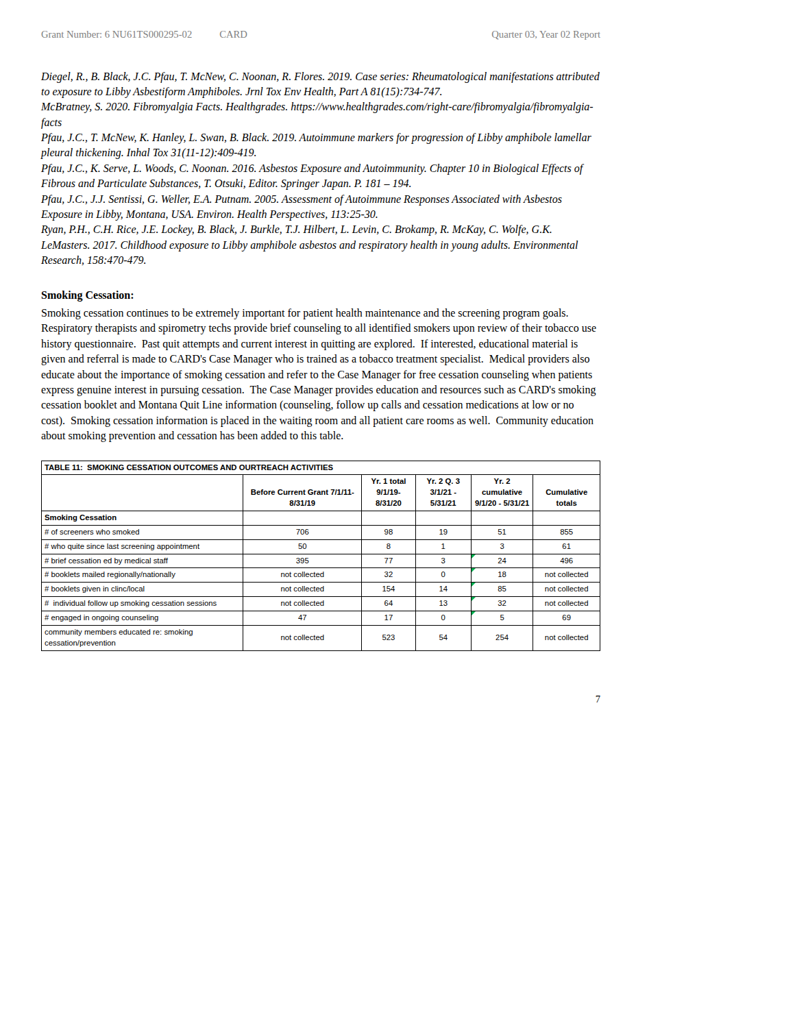Grant Number: 6 NU61TS000295-02 CARD Quarter 03, Year 02 Report
Diegel, R., B. Black, J.C. Pfau, T. McNew, C. Noonan, R. Flores. 2019. Case series: Rheumatological manifestations attributed to exposure to Libby Asbestiform Amphiboles. Jrnl Tox Env Health, Part A 81(15):734-747.
McBratney, S. 2020. Fibromyalgia Facts. Healthgrades. https://www.healthgrades.com/right-care/fibromyalgia/fibromyalgia-facts
Pfau, J.C., T. McNew, K. Hanley, L. Swan, B. Black. 2019. Autoimmune markers for progression of Libby amphibole lamellar pleural thickening. Inhal Tox 31(11-12):409-419.
Pfau, J.C., K. Serve, L. Woods, C. Noonan. 2016. Asbestos Exposure and Autoimmunity. Chapter 10 in Biological Effects of Fibrous and Particulate Substances, T. Otsuki, Editor. Springer Japan. P. 181 – 194.
Pfau, J.C., J.J. Sentissi, G. Weller, E.A. Putnam. 2005. Assessment of Autoimmune Responses Associated with Asbestos Exposure in Libby, Montana, USA. Environ. Health Perspectives, 113:25-30.
Ryan, P.H., C.H. Rice, J.E. Lockey, B. Black, J. Burkle, T.J. Hilbert, L. Levin, C. Brokamp, R. McKay, C. Wolfe, G.K. LeMasters. 2017. Childhood exposure to Libby amphibole asbestos and respiratory health in young adults. Environmental Research, 158:470-479.
Smoking Cessation:
Smoking cessation continues to be extremely important for patient health maintenance and the screening program goals. Respiratory therapists and spirometry techs provide brief counseling to all identified smokers upon review of their tobacco use history questionnaire. Past quit attempts and current interest in quitting are explored. If interested, educational material is given and referral is made to CARD's Case Manager who is trained as a tobacco treatment specialist. Medical providers also educate about the importance of smoking cessation and refer to the Case Manager for free cessation counseling when patients express genuine interest in pursuing cessation. The Case Manager provides education and resources such as CARD's smoking cessation booklet and Montana Quit Line information (counseling, follow up calls and cessation medications at low or no cost). Smoking cessation information is placed in the waiting room and all patient care rooms as well. Community education about smoking prevention and cessation has been added to this table.
| TABLE 11: SMOKING CESSATION OUTCOMES AND OURTREACH ACTIVITIES |
| | Before Current Grant 7/1/11-8/31/19 | Yr. 1 total 9/1/19- 8/31/20 | Yr. 2 Q. 3 3/1/21 - 5/31/21 | Yr. 2 cumulative 9/1/20 - 5/31/21 | Cumulative totals |
| Smoking Cessation | | | | | |
| # of screeners who smoked | 706 | 98 | 19 | 51 | 855 |
| # who quite since last screening appointment | 50 | 8 | 1 | 3 | 61 |
| # brief cessation ed by medical staff | 395 | 77 | 3 | 24 | 496 |
| # booklets mailed regionally/nationally | not collected | 32 | 0 | 18 | not collected |
| # booklets given in clinc/local | not collected | 154 | 14 | 85 | not collected |
| # individual follow up smoking cessation sessions | not collected | 64 | 13 | 32 | not collected |
| # engaged in ongoing counseling | 47 | 17 | 0 | 5 | 69 |
| community members educated re: smoking cessation/prevention | not collected | 523 | 54 | 254 | not collected |
7